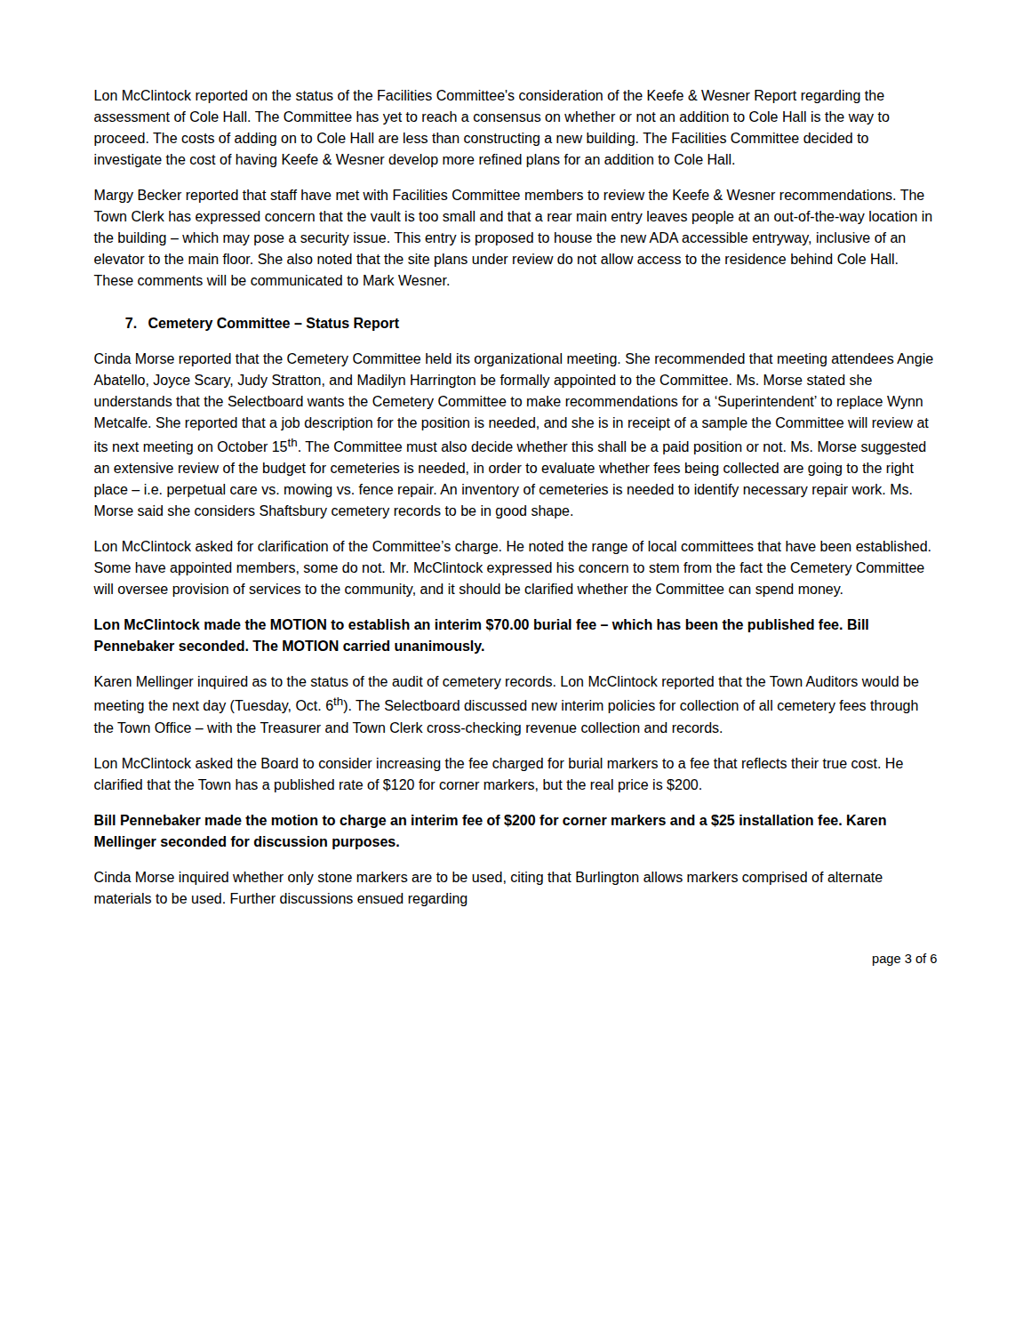Lon McClintock reported on the status of the Facilities Committee's consideration of the Keefe & Wesner Report regarding the assessment of Cole Hall. The Committee has yet to reach a consensus on whether or not an addition to Cole Hall is the way to proceed. The costs of adding on to Cole Hall are less than constructing a new building. The Facilities Committee decided to investigate the cost of having Keefe & Wesner develop more refined plans for an addition to Cole Hall.
Margy Becker reported that staff have met with Facilities Committee members to review the Keefe & Wesner recommendations. The Town Clerk has expressed concern that the vault is too small and that a rear main entry leaves people at an out-of-the-way location in the building – which may pose a security issue. This entry is proposed to house the new ADA accessible entryway, inclusive of an elevator to the main floor. She also noted that the site plans under review do not allow access to the residence behind Cole Hall. These comments will be communicated to Mark Wesner.
7. Cemetery Committee – Status Report
Cinda Morse reported that the Cemetery Committee held its organizational meeting. She recommended that meeting attendees Angie Abatello, Joyce Scary, Judy Stratton, and Madilyn Harrington be formally appointed to the Committee. Ms. Morse stated she understands that the Selectboard wants the Cemetery Committee to make recommendations for a ‘Superintendent’ to replace Wynn Metcalfe. She reported that a job description for the position is needed, and she is in receipt of a sample the Committee will review at its next meeting on October 15th. The Committee must also decide whether this shall be a paid position or not. Ms. Morse suggested an extensive review of the budget for cemeteries is needed, in order to evaluate whether fees being collected are going to the right place – i.e. perpetual care vs. mowing vs. fence repair. An inventory of cemeteries is needed to identify necessary repair work. Ms. Morse said she considers Shaftsbury cemetery records to be in good shape.
Lon McClintock asked for clarification of the Committee’s charge. He noted the range of local committees that have been established. Some have appointed members, some do not. Mr. McClintock expressed his concern to stem from the fact the Cemetery Committee will oversee provision of services to the community, and it should be clarified whether the Committee can spend money.
Lon McClintock made the MOTION to establish an interim $70.00 burial fee – which has been the published fee. Bill Pennebaker seconded. The MOTION carried unanimously.
Karen Mellinger inquired as to the status of the audit of cemetery records. Lon McClintock reported that the Town Auditors would be meeting the next day (Tuesday, Oct. 6th). The Selectboard discussed new interim policies for collection of all cemetery fees through the Town Office – with the Treasurer and Town Clerk cross-checking revenue collection and records.
Lon McClintock asked the Board to consider increasing the fee charged for burial markers to a fee that reflects their true cost. He clarified that the Town has a published rate of $120 for corner markers, but the real price is $200.
Bill Pennebaker made the motion to charge an interim fee of $200 for corner markers and a $25 installation fee. Karen Mellinger seconded for discussion purposes.
Cinda Morse inquired whether only stone markers are to be used, citing that Burlington allows markers comprised of alternate materials to be used. Further discussions ensued regarding
page 3 of 6